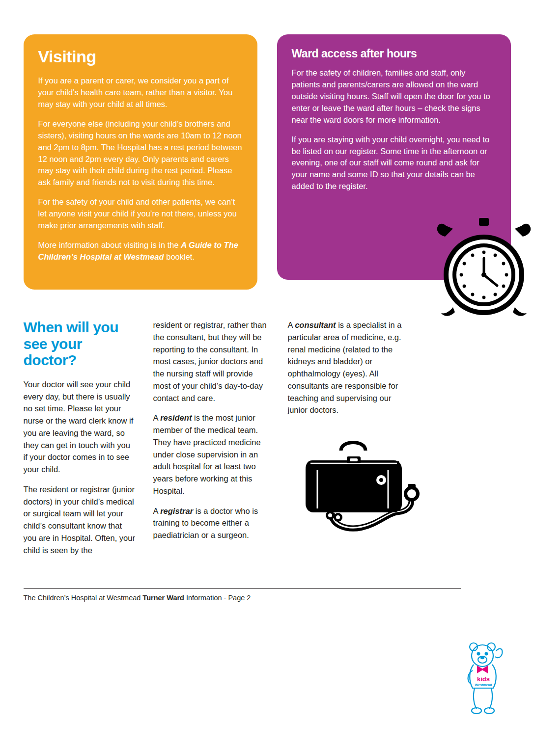Visiting
If you are a parent or carer, we consider you a part of your child’s health care team, rather than a visitor. You may stay with your child at all times.
For everyone else (including your child’s brothers and sisters), visiting hours on the wards are 10am to 12 noon and 2pm to 8pm. The Hospital has a rest period between 12 noon and 2pm every day. Only parents and carers may stay with their child during the rest period. Please ask family and friends not to visit during this time.
For the safety of your child and other patients, we can’t let anyone visit your child if you’re not there, unless you make prior arrangements with staff.
More information about visiting is in the A Guide to The Children’s Hospital at Westmead booklet.
Ward access after hours
For the safety of children, families and staff, only patients and parents/carers are allowed on the ward outside visiting hours. Staff will open the door for you to enter or leave the ward after hours – check the signs near the ward doors for more information.
If you are staying with your child overnight, you need to be listed on our register. Some time in the afternoon or evening, one of our staff will come round and ask for your name and some ID so that your details can be added to the register.
When will you see your doctor?
Your doctor will see your child every day, but there is usually no set time. Please let your nurse or the ward clerk know if you are leaving the ward, so they can get in touch with you if your doctor comes in to see your child.
The resident or registrar (junior doctors) in your child’s medical or surgical team will let your child’s consultant know that you are in Hospital. Often, your child is seen by the
resident or registrar, rather than the consultant, but they will be reporting to the consultant. In most cases, junior doctors and the nursing staff will provide most of your child’s day-to-day contact and care.
A resident is the most junior member of the medical team. They have practiced medicine under close supervision in an adult hospital for at least two years before working at this Hospital.
A registrar is a doctor who is training to become either a paediatrician or a surgeon.
A consultant is a specialist in a particular area of medicine, e.g. renal medicine (related to the kidneys and bladder) or ophthalmology (eyes). All consultants are responsible for teaching and supervising our junior doctors.
kids Westmead
The Children’s Hospital at Westmead Turner Ward Information - Page 2